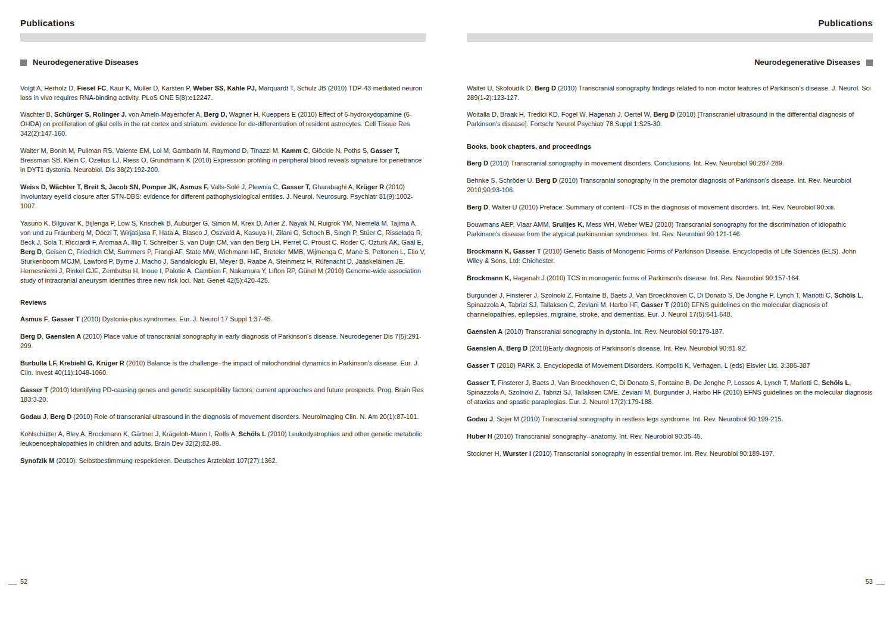Publications
Neurodegenerative Diseases
Voigt A, Herholz D, Fiesel FC, Kaur K, Müller D, Karsten P, Weber SS, Kahle PJ, Marquardt T, Schulz JB (2010) TDP-43-mediated neuron loss in vivo requires RNA-binding activity. PLoS ONE 5(8):e12247.
Wachter B, Schürger S, Rolinger J, von Ameln-Mayerhofer A, Berg D, Wagner H, Kueppers E (2010) Effect of 6-hydroxydopamine (6-OHDA) on proliferation of glial cells in the rat cortex and striatum: evidence for de-differentiation of resident astrocytes. Cell Tissue Res 342(2):147-160.
Walter M, Bonin M, Pullman RS, Valente EM, Loi M, Gambarin M, Raymond D, Tinazzi M, Kamm C, Glöckle N, Poths S, Gasser T, Bressman SB, Klein C, Ozelius LJ, Riess O, Grundmann K (2010) Expression profiling in peripheral blood reveals signature for penetrance in DYT1 dystonia. Neurobiol. Dis 38(2):192-200.
Weiss D, Wächter T, Breit S, Jacob SN, Pomper JK, Asmus F, Valls-Solé J, Plewnia C, Gasser T, Gharabaghi A, Krüger R (2010) Involuntary eyelid closure after STN-DBS: evidence for different pathophysiological entities. J. Neurol. Neurosurg. Psychiatr 81(9):1002-1007.
Yasuno K, Bilguvar K, Bijlenga P, Low S, Krischek B, Auburger G, Simon M, Krex D, Arlier Z, Nayak N, Ruigrok YM, Niemelä M, Tajima A, von und zu Fraunberg M, Dóczi T, Wirjatijasa F, Hata A, Blasco J, Oszvald A, Kasuya H, Zilani G, Schoch B, Singh P, Stüer C, Risselada R, Beck J, Sola T, Ricciardi F, Aromaa A, Illig T, Schreiber S, van Duijn CM, van den Berg LH, Perret C, Proust C, Roder C, Ozturk AK, Gaál E, Berg D, Geisen C, Friedrich CM, Summers P, Frangi AF, State MW, Wichmann HE, Breteler MMB, Wijmenga C, Mane S, Peltonen L, Elio V, Sturkenboom MCJM, Lawford P, Byrne J, Macho J, Sandalcioglu EI, Meyer B, Raabe A, Steinmetz H, Rüfenacht D, Jääskeläinen JE, Hernesniemi J, Rinkel GJE, Zembutsu H, Inoue I, Palotie A, Cambien F, Nakamura Y, Lifton RP, Günel M (2010) Genome-wide association study of intracranial aneurysm identifies three new risk loci. Nat. Genet 42(5):420-425.
Reviews
Asmus F, Gasser T (2010) Dystonia-plus syndromes. Eur. J. Neurol 17 Suppl 1:37-45.
Berg D, Gaenslen A (2010) Place value of transcranial sonography in early diagnosis of Parkinson's disease. Neurodegener Dis 7(5):291-299.
Burbulla LF, Krebiehl G, Krüger R (2010) Balance is the challenge--the impact of mitochondrial dynamics in Parkinson's disease. Eur. J. Clin. Invest 40(11):1048-1060.
Gasser T (2010) Identifying PD-causing genes and genetic susceptibility factors: current approaches and future prospects. Prog. Brain Res 183:3-20.
Godau J, Berg D (2010) Role of transcranial ultrasound in the diagnosis of movement disorders. Neuroimaging Clin. N. Am 20(1):87-101.
Kohlschütter A, Bley A, Brockmann K, Gärtner J, Krägeloh-Mann I, Rolfs A, Schöls L (2010) Leukodystrophies and other genetic metabolic leukoencephalopathies in children and adults. Brain Dev 32(2):82-89.
Synofzik M (2010): Selbstbestimmung respektieren. Deutsches Ärzteblatt 107(27):1362.
52
Publications
Neurodegenerative Diseases
Walter U, Skoloudík D, Berg D (2010) Transcranial sonography findings related to non-motor features of Parkinson's disease. J. Neurol. Sci 289(1-2):123-127.
Woitalla D, Braak H, Tredici KD, Fogel W, Hagenah J, Oertel W, Berg D (2010) [Transcraniel ultrasound in the differential diagnosis of Parkinson's disease]. Fortschr Neurol Psychiatr 78 Suppl 1:S25-30.
Books, book chapters, and proceedings
Berg D (2010) Transcranial sonography in movement disorders. Conclusions. Int. Rev. Neurobiol 90:287-289.
Behnke S, Schröder U, Berg D (2010) Transcranial sonography in the premotor diagnosis of Parkinson's disease. Int. Rev. Neurobiol 2010;90:93-106.
Berg D, Walter U (2010) Preface: Summary of content--TCS in the diagnosis of movement disorders. Int. Rev. Neurobiol 90:xiii.
Bouwmans AEP, Vlaar AMM, Srulijes K, Mess WH, Weber WEJ (2010) Transcranial sonography for the discrimination of idiopathic Parkinson's disease from the atypical parkinsonian syndromes. Int. Rev. Neurobiol 90:121-146.
Brockmann K, Gasser T (2010) Genetic Basis of Monogenic Forms of Parkinson Disease. Encyclopedia of Life Sciences (ELS). John Wiley & Sons, Ltd: Chichester.
Brockmann K, Hagenah J (2010) TCS in monogenic forms of Parkinson's disease. Int. Rev. Neurobiol 90:157-164.
Burgunder J, Finsterer J, Szolnoki Z, Fontaine B, Baets J, Van Broeckhoven C, Di Donato S, De Jonghe P, Lynch T, Mariotti C, Schöls L, Spinazzola A, Tabrizi SJ, Tallaksen C, Zeviani M, Harbo HF, Gasser T (2010) EFNS guidelines on the molecular diagnosis of channelopathies, epilepsies, migraine, stroke, and dementias. Eur. J. Neurol 17(5):641-648.
Gaenslen A (2010) Transcranial sonography in dystonia. Int. Rev. Neurobiol 90:179-187.
Gaenslen A, Berg D (2010)Early diagnosis of Parkinson's disease. Int. Rev. Neurobiol 90:81-92.
Gasser T (2010) PARK 3. Encyclopedia of Movement Disorders. Kompoliti K, Verhagen, L (eds) Elsvier Ltd. 3:386-387
Gasser T, Finsterer J, Baets J, Van Broeckhoven C, Di Donato S, Fontaine B, De Jonghe P, Lossos A, Lynch T, Mariotti C, Schöls L, Spinazzola A, Szolnoki Z, Tabrizi SJ, Tallaksen CME, Zeviani M, Burgunder J, Harbo HF (2010) EFNS guidelines on the molecular diagnosis of ataxias and spastic paraplegias. Eur. J. Neurol 17(2):179-188.
Godau J, Sojer M (2010) Transcranial sonography in restless legs syndrome. Int. Rev. Neurobiol 90:199-215.
Huber H (2010) Transcranial sonography--anatomy. Int. Rev. Neurobiol 90:35-45.
Stockner H, Wurster I (2010) Transcranial sonography in essential tremor. Int. Rev. Neurobiol 90:189-197.
53